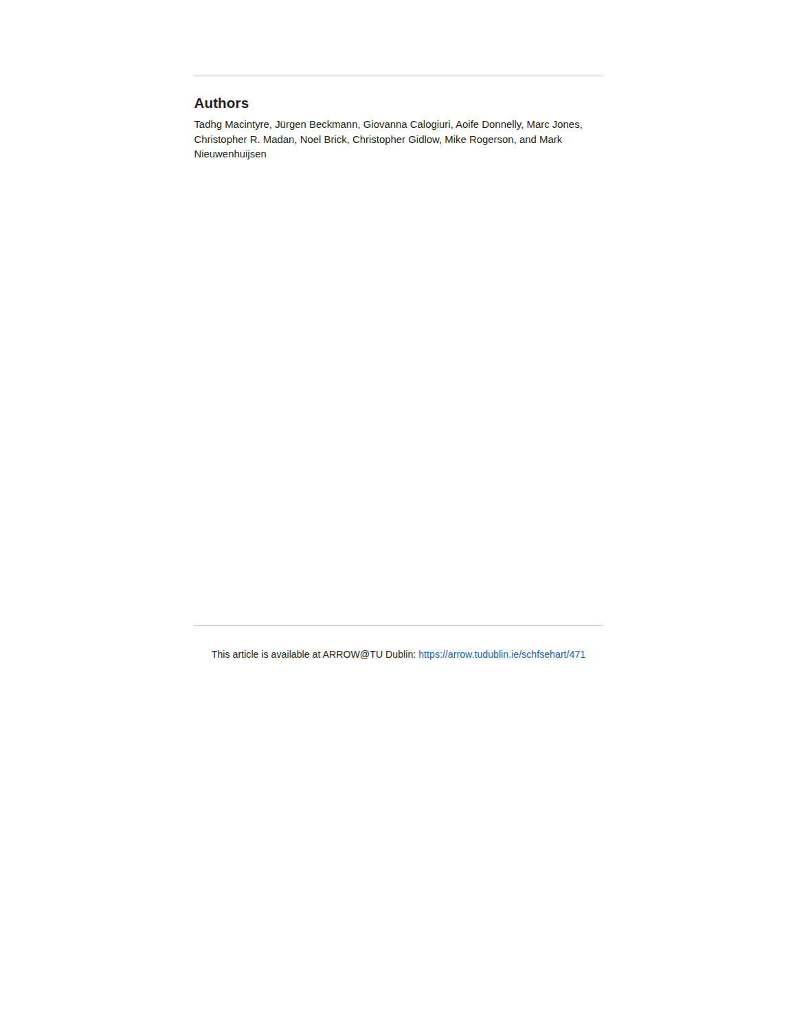Authors
Tadhg Macintyre, Jürgen Beckmann, Giovanna Calogiuri, Aoife Donnelly, Marc Jones, Christopher R. Madan, Noel Brick, Christopher Gidlow, Mike Rogerson, and Mark Nieuwenhuijsen
This article is available at ARROW@TU Dublin: https://arrow.tudublin.ie/schfsehart/471